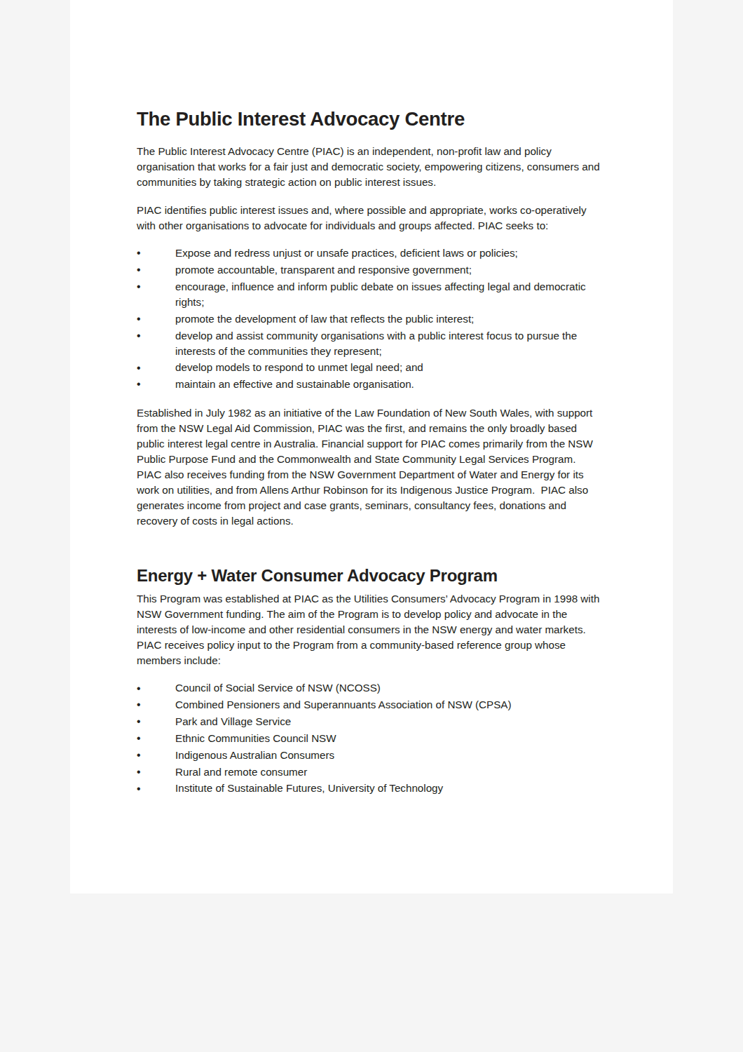The Public Interest Advocacy Centre
The Public Interest Advocacy Centre (PIAC) is an independent, non-profit law and policy organisation that works for a fair just and democratic society, empowering citizens, consumers and communities by taking strategic action on public interest issues.
PIAC identifies public interest issues and, where possible and appropriate, works co-operatively with other organisations to advocate for individuals and groups affected. PIAC seeks to:
Expose and redress unjust or unsafe practices, deficient laws or policies;
promote accountable, transparent and responsive government;
encourage, influence and inform public debate on issues affecting legal and democratic rights;
promote the development of law that reflects the public interest;
develop and assist community organisations with a public interest focus to pursue the interests of the communities they represent;
develop models to respond to unmet legal need; and
maintain an effective and sustainable organisation.
Established in July 1982 as an initiative of the Law Foundation of New South Wales, with support from the NSW Legal Aid Commission, PIAC was the first, and remains the only broadly based public interest legal centre in Australia. Financial support for PIAC comes primarily from the NSW Public Purpose Fund and the Commonwealth and State Community Legal Services Program. PIAC also receives funding from the NSW Government Department of Water and Energy for its work on utilities, and from Allens Arthur Robinson for its Indigenous Justice Program. PIAC also generates income from project and case grants, seminars, consultancy fees, donations and recovery of costs in legal actions.
Energy + Water Consumer Advocacy Program
This Program was established at PIAC as the Utilities Consumers’ Advocacy Program in 1998 with NSW Government funding. The aim of the Program is to develop policy and advocate in the interests of low-income and other residential consumers in the NSW energy and water markets. PIAC receives policy input to the Program from a community-based reference group whose members include:
Council of Social Service of NSW (NCOSS)
Combined Pensioners and Superannuants Association of NSW (CPSA)
Park and Village Service
Ethnic Communities Council NSW
Indigenous Australian Consumers
Rural and remote consumer
Institute of Sustainable Futures, University of Technology